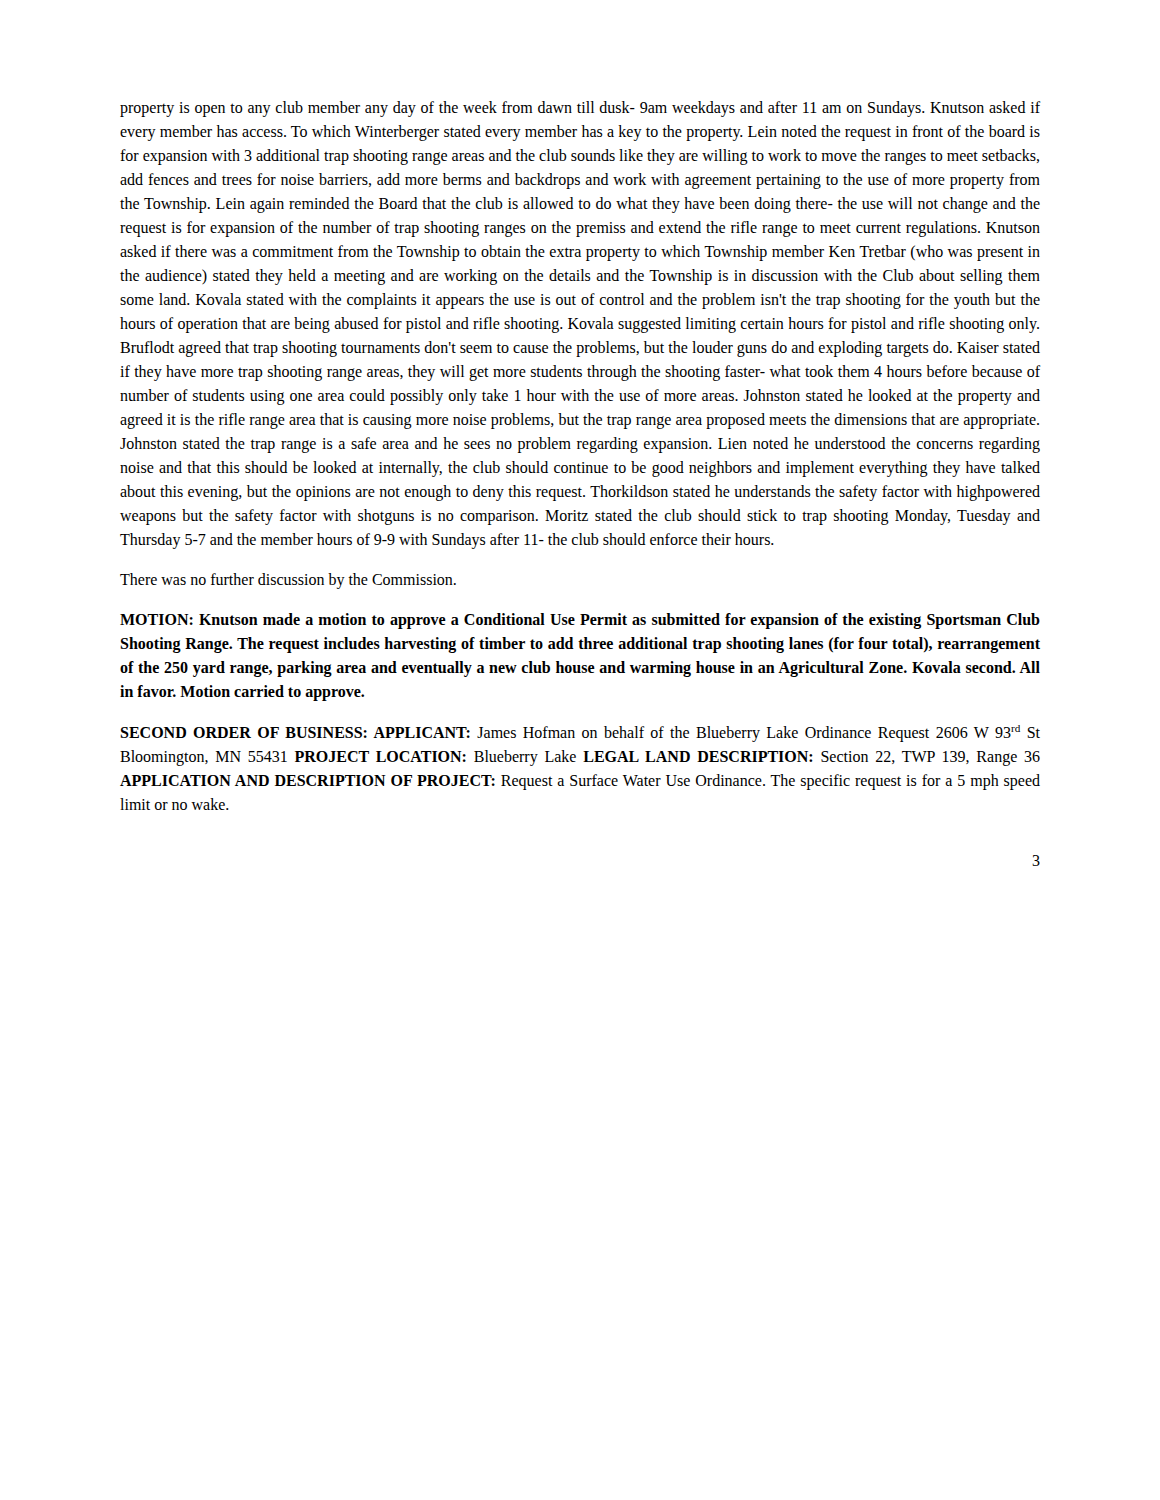property is open to any club member any day of the week from dawn till dusk- 9am weekdays and after 11 am on Sundays. Knutson asked if every member has access. To which Winterberger stated every member has a key to the property. Lein noted the request in front of the board is for expansion with 3 additional trap shooting range areas and the club sounds like they are willing to work to move the ranges to meet setbacks, add fences and trees for noise barriers, add more berms and backdrops and work with agreement pertaining to the use of more property from the Township. Lein again reminded the Board that the club is allowed to do what they have been doing there- the use will not change and the request is for expansion of the number of trap shooting ranges on the premiss and extend the rifle range to meet current regulations. Knutson asked if there was a commitment from the Township to obtain the extra property to which Township member Ken Tretbar (who was present in the audience) stated they held a meeting and are working on the details and the Township is in discussion with the Club about selling them some land. Kovala stated with the complaints it appears the use is out of control and the problem isn't the trap shooting for the youth but the hours of operation that are being abused for pistol and rifle shooting. Kovala suggested limiting certain hours for pistol and rifle shooting only. Bruflodt agreed that trap shooting tournaments don't seem to cause the problems, but the louder guns do and exploding targets do. Kaiser stated if they have more trap shooting range areas, they will get more students through the shooting faster- what took them 4 hours before because of number of students using one area could possibly only take 1 hour with the use of more areas. Johnston stated he looked at the property and agreed it is the rifle range area that is causing more noise problems, but the trap range area proposed meets the dimensions that are appropriate. Johnston stated the trap range is a safe area and he sees no problem regarding expansion. Lien noted he understood the concerns regarding noise and that this should be looked at internally, the club should continue to be good neighbors and implement everything they have talked about this evening, but the opinions are not enough to deny this request. Thorkildson stated he understands the safety factor with highpowered weapons but the safety factor with shotguns is no comparison. Moritz stated the club should stick to trap shooting Monday, Tuesday and Thursday 5-7 and the member hours of 9-9 with Sundays after 11- the club should enforce their hours.
There was no further discussion by the Commission.
MOTION: Knutson made a motion to approve a Conditional Use Permit as submitted for expansion of the existing Sportsman Club Shooting Range. The request includes harvesting of timber to add three additional trap shooting lanes (for four total), rearrangement of the 250 yard range, parking area and eventually a new club house and warming house in an Agricultural Zone. Kovala second. All in favor. Motion carried to approve.
SECOND ORDER OF BUSINESS: APPLICANT: James Hofman on behalf of the Blueberry Lake Ordinance Request 2606 W 93rd St Bloomington, MN 55431 PROJECT LOCATION: Blueberry Lake LEGAL LAND DESCRIPTION: Section 22, TWP 139, Range 36 APPLICATION AND DESCRIPTION OF PROJECT: Request a Surface Water Use Ordinance. The specific request is for a 5 mph speed limit or no wake.
3